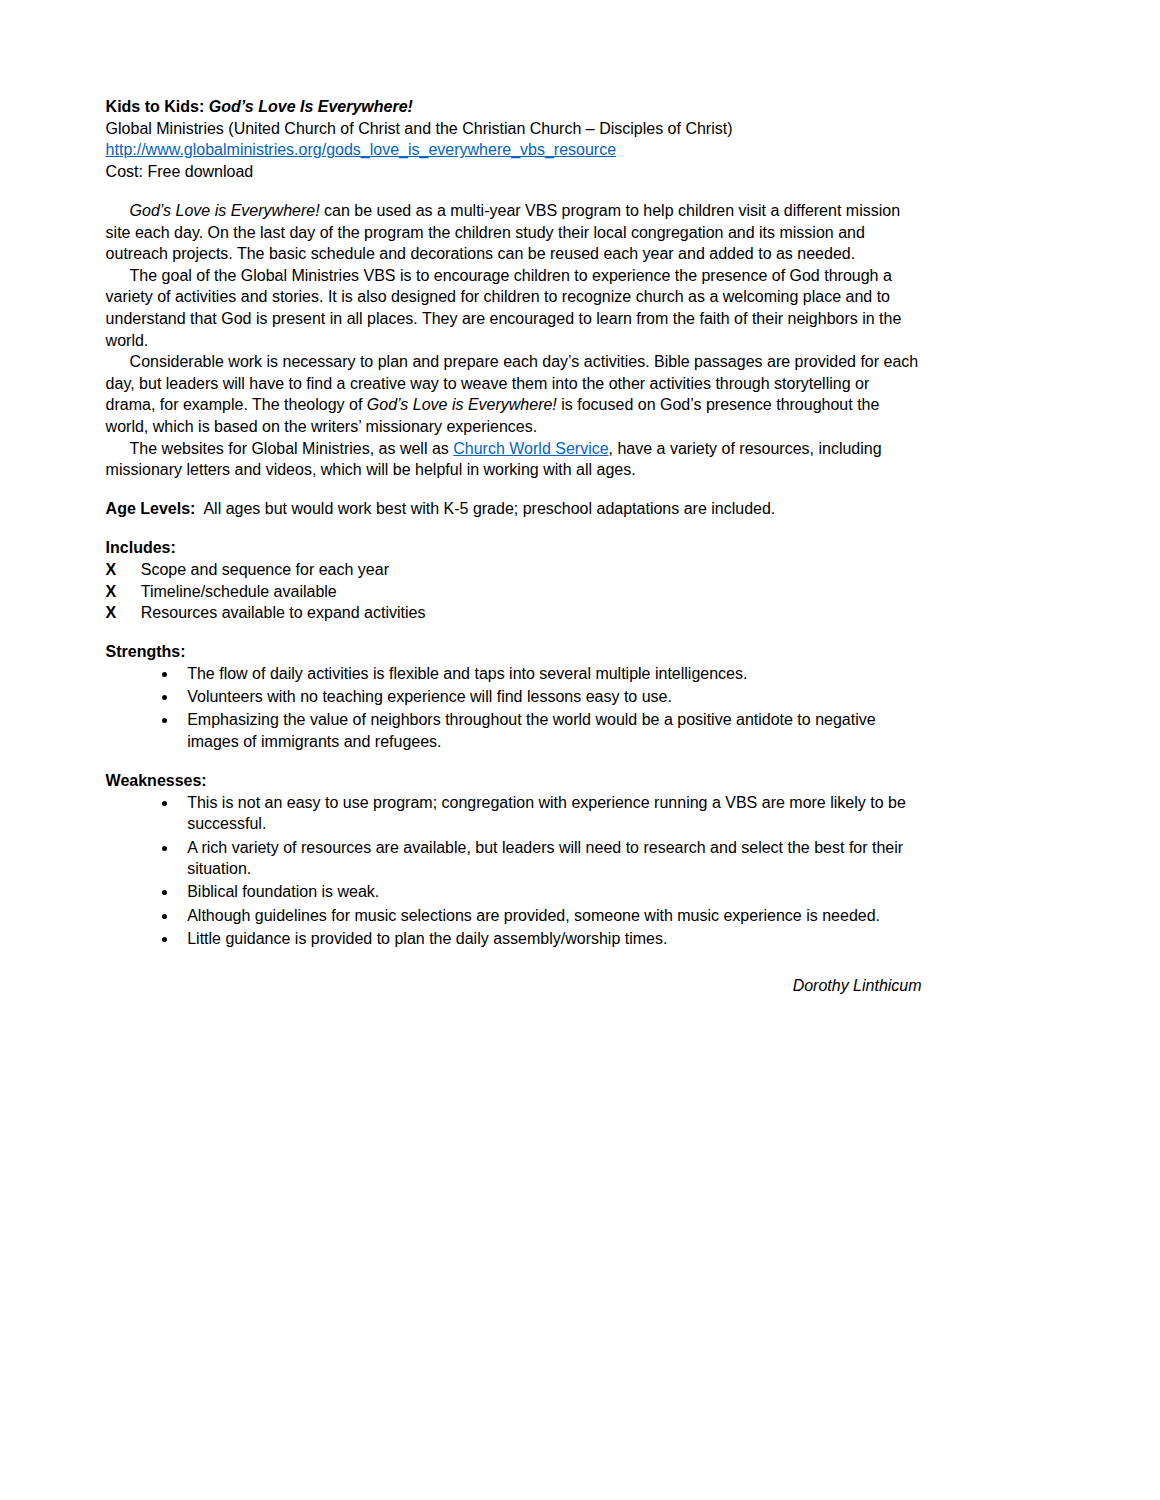Kids to Kids: God’s Love Is Everywhere!
Global Ministries (United Church of Christ and the Christian Church – Disciples of Christ)
http://www.globalministries.org/gods_love_is_everywhere_vbs_resource
Cost: Free download
God’s Love is Everywhere! can be used as a multi-year VBS program to help children visit a different mission site each day. On the last day of the program the children study their local congregation and its mission and outreach projects. The basic schedule and decorations can be reused each year and added to as needed.
The goal of the Global Ministries VBS is to encourage children to experience the presence of God through a variety of activities and stories. It is also designed for children to recognize church as a welcoming place and to understand that God is present in all places. They are encouraged to learn from the faith of their neighbors in the world.
Considerable work is necessary to plan and prepare each day’s activities. Bible passages are provided for each day, but leaders will have to find a creative way to weave them into the other activities through storytelling or drama, for example. The theology of God’s Love is Everywhere! is focused on God’s presence throughout the world, which is based on the writers’ missionary experiences.
The websites for Global Ministries, as well as Church World Service, have a variety of resources, including missionary letters and videos, which will be helpful in working with all ages.
Age Levels: All ages but would work best with K-5 grade; preschool adaptations are included.
Includes:
XScope and sequence for each year
XTimeline/schedule available
XResources available to expand activities
Strengths:
The flow of daily activities is flexible and taps into several multiple intelligences.
Volunteers with no teaching experience will find lessons easy to use.
Emphasizing the value of neighbors throughout the world would be a positive antidote to negative images of immigrants and refugees.
Weaknesses:
This is not an easy to use program; congregation with experience running a VBS are more likely to be successful.
A rich variety of resources are available, but leaders will need to research and select the best for their situation.
Biblical foundation is weak.
Although guidelines for music selections are provided, someone with music experience is needed.
Little guidance is provided to plan the daily assembly/worship times.
Dorothy Linthicum